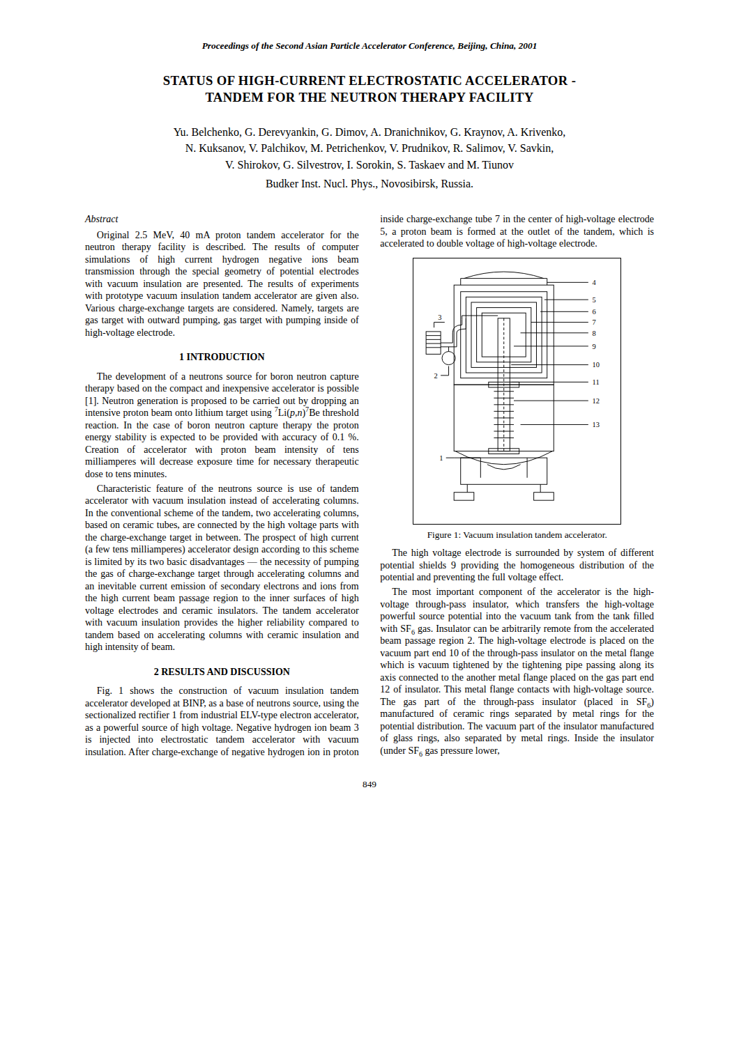Proceedings of the Second Asian Particle Accelerator Conference, Beijing, China, 2001
STATUS OF HIGH-CURRENT ELECTROSTATIC ACCELERATOR -
TANDEM FOR THE NEUTRON THERAPY FACILITY
Yu. Belchenko, G. Derevyankin, G. Dimov, A. Dranichnikov, G. Kraynov, A. Krivenko,
N. Kuksanov, V. Palchikov, M. Petrichenkov, V. Prudnikov, R. Salimov, V. Savkin,
V. Shirokov, G. Silvestrov, I. Sorokin, S. Taskaev and M. Tiunov
Budker Inst. Nucl. Phys., Novosibirsk, Russia.
Abstract
Original 2.5 MeV, 40 mA proton tandem accelerator for the neutron therapy facility is described. The results of computer simulations of high current hydrogen negative ions beam transmission through the special geometry of potential electrodes with vacuum insulation are presented. The results of experiments with prototype vacuum insulation tandem accelerator are given also. Various charge-exchange targets are considered. Namely, targets are gas target with outward pumping, gas target with pumping inside of high-voltage electrode.
1 Introduction
The development of a neutrons source for boron neutron capture therapy based on the compact and inexpensive accelerator is possible [1]. Neutron generation is proposed to be carried out by dropping an intensive proton beam onto lithium target using 7Li(p,n)7Be threshold reaction. In the case of boron neutron capture therapy the proton energy stability is expected to be provided with accuracy of 0.1 %. Creation of accelerator with proton beam intensity of tens milliamperes will decrease exposure time for necessary therapeutic dose to tens minutes.
Characteristic feature of the neutrons source is use of tandem accelerator with vacuum insulation instead of accelerating columns. In the conventional scheme of the tandem, two accelerating columns, based on ceramic tubes, are connected by the high voltage parts with the charge-exchange target in between. The prospect of high current (a few tens milliamperes) accelerator design according to this scheme is limited by its two basic disadvantages — the necessity of pumping the gas of charge-exchange target through accelerating columns and an inevitable current emission of secondary electrons and ions from the high current beam passage region to the inner surfaces of high voltage electrodes and ceramic insulators. The tandem accelerator with vacuum insulation provides the higher reliability compared to tandem based on accelerating columns with ceramic insulation and high intensity of beam.
2 Results and Discussion
Fig. 1 shows the construction of vacuum insulation tandem accelerator developed at BINP, as a base of neutrons source, using the sectionalized rectifier 1 from industrial ELV-type electron accelerator, as a powerful source of high voltage. Negative hydrogen ion beam 3 is injected into electrostatic tandem accelerator with vacuum insulation. After charge-exchange of negative hydrogen ion in proton inside charge-exchange tube 7 in the center of high-voltage electrode 5, a proton beam is formed at the outlet of the tandem, which is accelerated to double voltage of high-voltage electrode.
4 5 6 7 8 9 10 11 12 13 3 2 1
Figure 1: Vacuum insulation tandem accelerator.
The high voltage electrode is surrounded by system of different potential shields 9 providing the homogeneous distribution of the potential and preventing the full voltage effect.
The most important component of the accelerator is the high-voltage through-pass insulator, which transfers the high-voltage powerful source potential into the vacuum tank from the tank filled with SF6 gas. Insulator can be arbitrarily remote from the accelerated beam passage region 2. The high-voltage electrode is placed on the vacuum part end 10 of the through-pass insulator on the metal flange which is vacuum tightened by the tightening pipe passing along its axis connected to the another metal flange placed on the gas part end 12 of insulator. This metal flange contacts with high-voltage source. The gas part of the through-pass insulator (placed in SF6) manufactured of ceramic rings separated by metal rings for the potential distribution. The vacuum part of the insulator manufactured of glass rings, also separated by metal rings. Inside the insulator (under SF6 gas pressure lower,
849